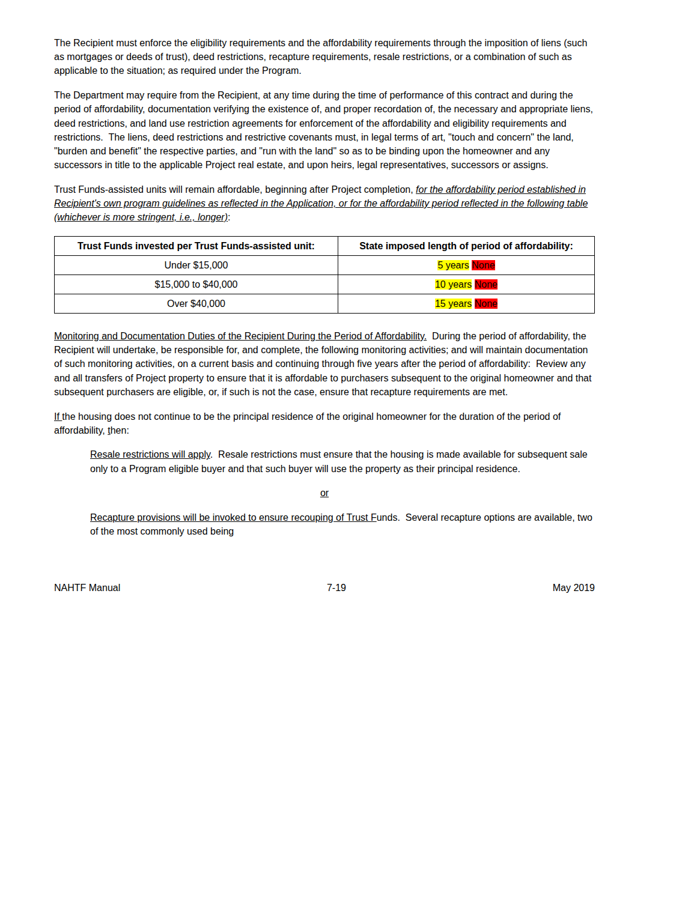The Recipient must enforce the eligibility requirements and the affordability requirements through the imposition of liens (such as mortgages or deeds of trust), deed restrictions, recapture requirements, resale restrictions, or a combination of such as applicable to the situation; as required under the Program.
The Department may require from the Recipient, at any time during the time of performance of this contract and during the period of affordability, documentation verifying the existence of, and proper recordation of, the necessary and appropriate liens, deed restrictions, and land use restriction agreements for enforcement of the affordability and eligibility requirements and restrictions. The liens, deed restrictions and restrictive covenants must, in legal terms of art, "touch and concern" the land, "burden and benefit" the respective parties, and "run with the land" so as to be binding upon the homeowner and any successors in title to the applicable Project real estate, and upon heirs, legal representatives, successors or assigns.
Trust Funds-assisted units will remain affordable, beginning after Project completion, for the affordability period established in Recipient's own program guidelines as reflected in the Application, or for the affordability period reflected in the following table (whichever is more stringent, i.e., longer):
| Trust Funds invested per Trust Funds-assisted unit: | State imposed length of period of affordability: |
| --- | --- |
| Under $15,000 | 5 years None |
| $15,000 to $40,000 | 10 years None |
| Over $40,000 | 15 years None |
Monitoring and Documentation Duties of the Recipient During the Period of Affordability. During the period of affordability, the Recipient will undertake, be responsible for, and complete, the following monitoring activities; and will maintain documentation of such monitoring activities, on a current basis and continuing through five years after the period of affordability: Review any and all transfers of Project property to ensure that it is affordable to purchasers subsequent to the original homeowner and that subsequent purchasers are eligible, or, if such is not the case, ensure that recapture requirements are met.
If the housing does not continue to be the principal residence of the original homeowner for the duration of the period of affordability, then:
Resale restrictions will apply. Resale restrictions must ensure that the housing is made available for subsequent sale only to a Program eligible buyer and that such buyer will use the property as their principal residence.
or
Recapture provisions will be invoked to ensure recouping of Trust Funds. Several recapture options are available, two of the most commonly used being
NAHTF Manual 7-19 May 2019